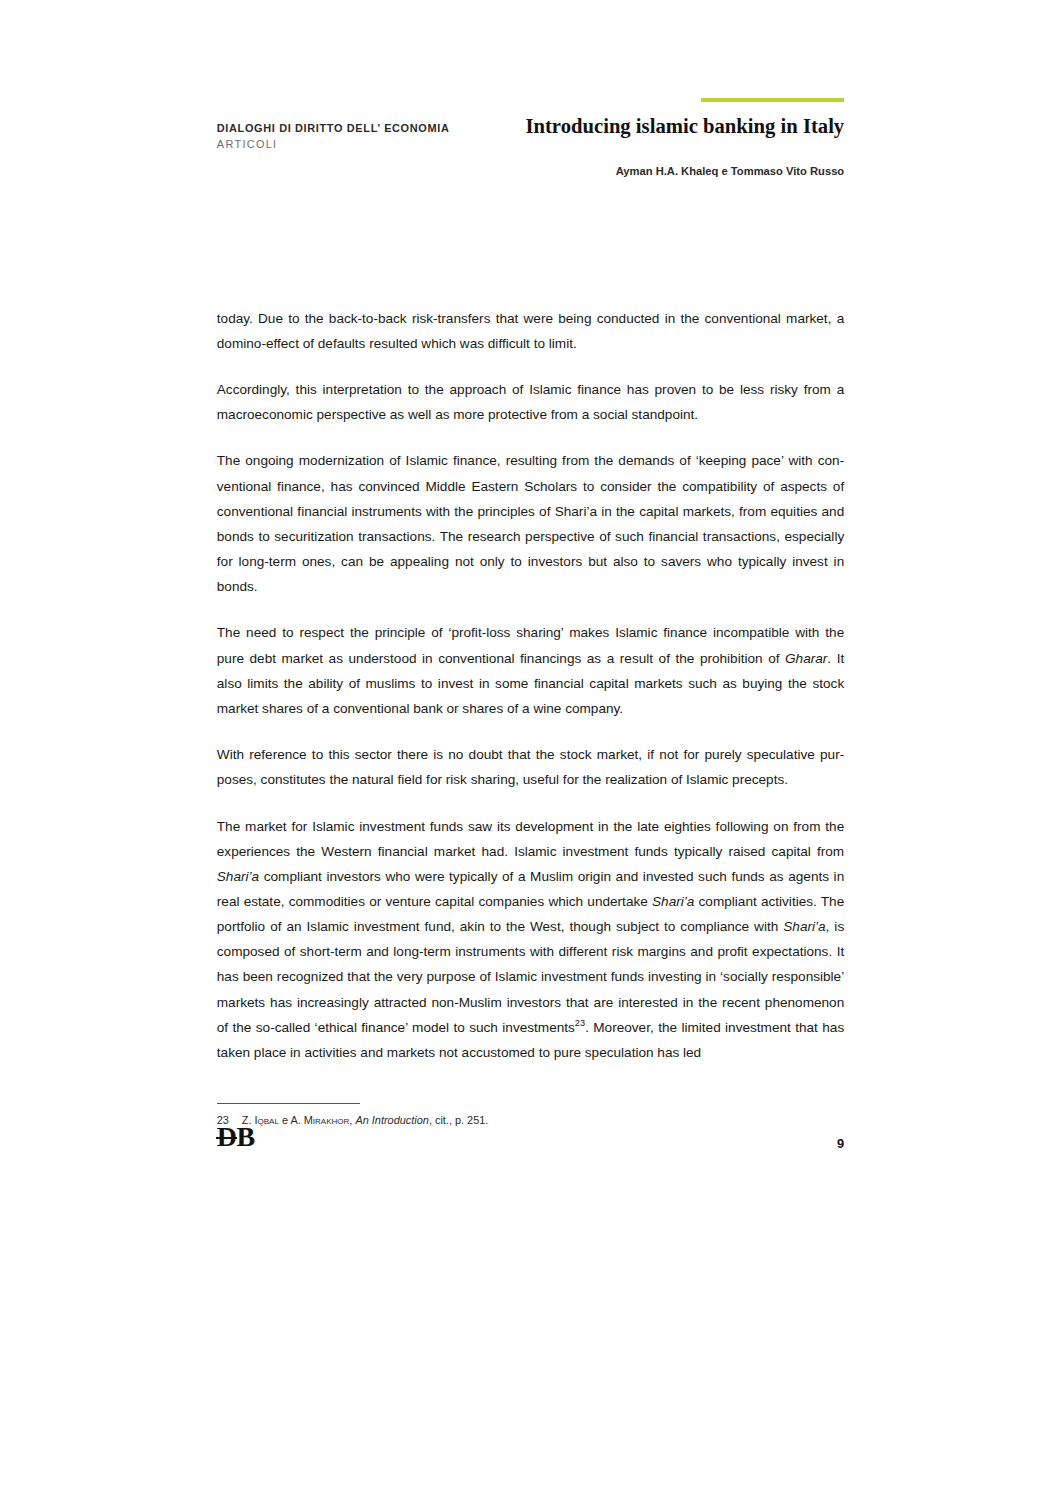DIALOGHI DI DIRITTO DELL’ ECONOMIA
ARTICOLI
Introducing islamic banking in Italy
Ayman H.A. Khaleq e Tommaso Vito Russo
today. Due to the back-to-back risk-transfers that were being conducted in the conventional market, a domino-effect of defaults resulted which was difficult to limit.
Accordingly, this interpretation to the approach of Islamic finance has proven to be less risky from a macroeconomic perspective as well as more protective from a social standpoint.
The ongoing modernization of Islamic finance, resulting from the demands of ‘keeping pace’ with conventional finance, has convinced Middle Eastern Scholars to consider the compatibility of aspects of conventional financial instruments with the principles of Shari’a in the capital markets, from equities and bonds to securitization transactions. The research perspective of such financial transactions, especially for long-term ones, can be appealing not only to investors but also to savers who typically invest in bonds.
The need to respect the principle of ‘profit-loss sharing’ makes Islamic finance incompatible with the pure debt market as understood in conventional financings as a result of the prohibition of Gharar. It also limits the ability of muslims to invest in some financial capital markets such as buying the stock market shares of a conventional bank or shares of a wine company.
With reference to this sector there is no doubt that the stock market, if not for purely speculative purposes, constitutes the natural field for risk sharing, useful for the realization of Islamic precepts.
The market for Islamic investment funds saw its development in the late eighties following on from the experiences the Western financial market had. Islamic investment funds typically raised capital from Shari’a compliant investors who were typically of a Muslim origin and invested such funds as agents in real estate, commodities or venture capital companies which undertake Shari’a compliant activities. The portfolio of an Islamic investment fund, akin to the West, though subject to compliance with Shari’a, is composed of short-term and long-term instruments with different risk margins and profit expectations. It has been recognized that the very purpose of Islamic investment funds investing in ‘socially responsible’ markets has increasingly attracted non-Muslim investors that are interested in the recent phenomenon of the so-called ‘ethical finance’ model to such investments23. Moreover, the limited investment that has taken place in activities and markets not accustomed to pure speculation has led
23 Z. Iqbal e A. Mirakhor, An Introduction, cit., p. 251.
DB
9